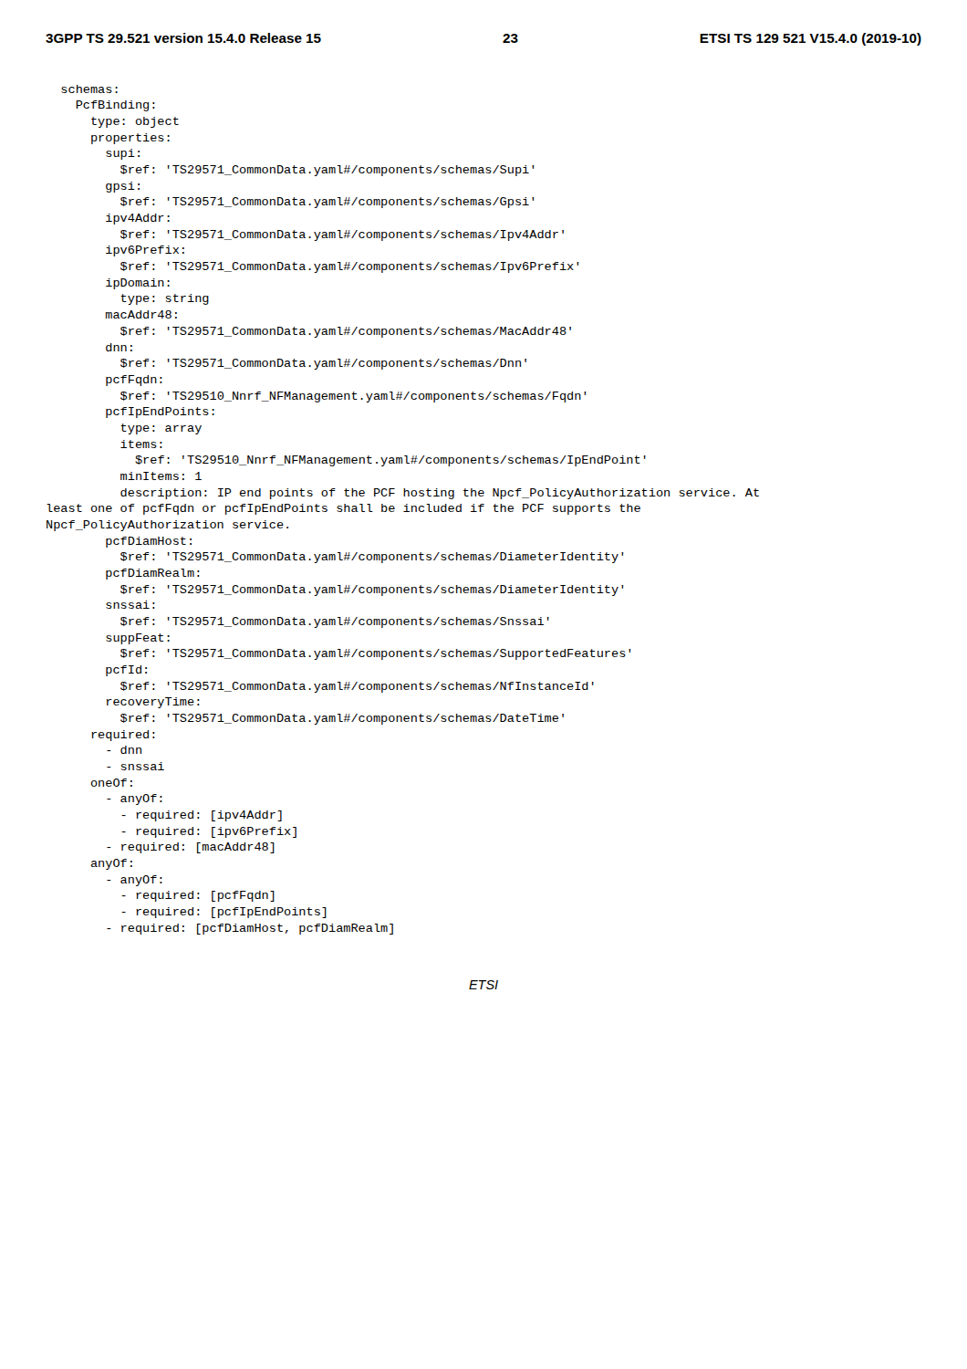3GPP TS 29.521 version 15.4.0 Release 15 23 ETSI TS 129 521 V15.4.0 (2019-10)
  schemas:
    PcfBinding:
      type: object
      properties:
        supi:
          $ref: 'TS29571_CommonData.yaml#/components/schemas/Supi'
        gpsi:
          $ref: 'TS29571_CommonData.yaml#/components/schemas/Gpsi'
        ipv4Addr:
          $ref: 'TS29571_CommonData.yaml#/components/schemas/Ipv4Addr'
        ipv6Prefix:
          $ref: 'TS29571_CommonData.yaml#/components/schemas/Ipv6Prefix'
        ipDomain:
          type: string
        macAddr48:
          $ref: 'TS29571_CommonData.yaml#/components/schemas/MacAddr48'
        dnn:
          $ref: 'TS29571_CommonData.yaml#/components/schemas/Dnn'
        pcfFqdn:
          $ref: 'TS29510_Nnrf_NFManagement.yaml#/components/schemas/Fqdn'
        pcfIpEndPoints:
          type: array
          items:
            $ref: 'TS29510_Nnrf_NFManagement.yaml#/components/schemas/IpEndPoint'
          minItems: 1
          description: IP end points of the PCF hosting the Npcf_PolicyAuthorization service. At
least one of pcfFqdn or pcfIpEndPoints shall be included if the PCF supports the
Npcf_PolicyAuthorization service.
        pcfDiamHost:
          $ref: 'TS29571_CommonData.yaml#/components/schemas/DiameterIdentity'
        pcfDiamRealm:
          $ref: 'TS29571_CommonData.yaml#/components/schemas/DiameterIdentity'
        snssai:
          $ref: 'TS29571_CommonData.yaml#/components/schemas/Snssai'
        suppFeat:
          $ref: 'TS29571_CommonData.yaml#/components/schemas/SupportedFeatures'
        pcfId:
          $ref: 'TS29571_CommonData.yaml#/components/schemas/NfInstanceId'
        recoveryTime:
          $ref: 'TS29571_CommonData.yaml#/components/schemas/DateTime'
      required:
        - dnn
        - snssai
      oneOf:
        - anyOf:
          - required: [ipv4Addr]
          - required: [ipv6Prefix]
        - required: [macAddr48]
      anyOf:
        - anyOf:
          - required: [pcfFqdn]
          - required: [pcfIpEndPoints]
        - required: [pcfDiamHost, pcfDiamRealm]
ETSI